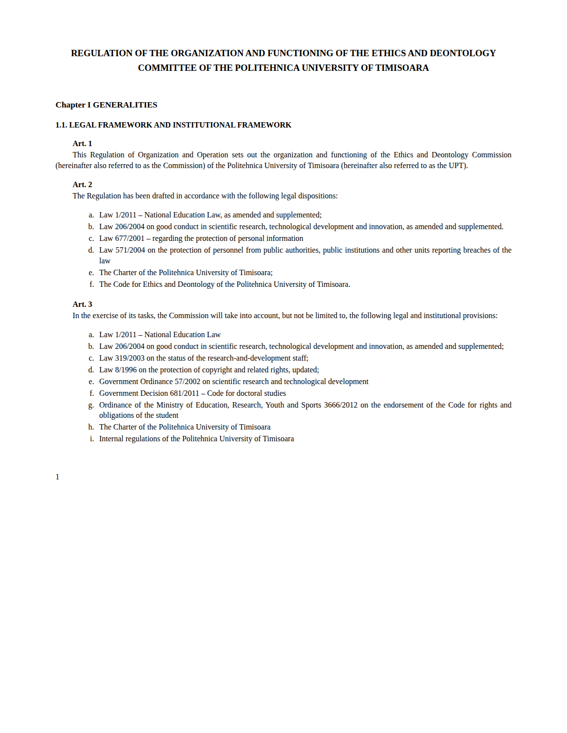Regulation of the Organization and Functioning of the Ethics and Deontology Committee of the Politehnica University of Timisoara
Chapter I GENERALITIES
1.1. LEGAL FRAMEWORK AND INSTITUTIONAL FRAMEWORK
Art. 1
This Regulation of Organization and Operation sets out the organization and functioning of the Ethics and Deontology Commission (hereinafter also referred to as the Commission) of the Politehnica University of Timisoara (hereinafter also referred to as the UPT).
Art. 2
The Regulation has been drafted in accordance with the following legal dispositions:
Law 1/2011 – National Education Law, as amended and supplemented;
Law 206/2004 on good conduct in scientific research, technological development and innovation, as amended and supplemented.
Law 677/2001 – regarding the protection of personal information
Law 571/2004 on the protection of personnel from public authorities, public institutions and other units reporting breaches of the law
The Charter of the Politehnica University of Timisoara;
The Code for Ethics and Deontology of the Politehnica University of Timisoara.
Art. 3
In the exercise of its tasks, the Commission will take into account, but not be limited to, the following legal and institutional provisions:
Law 1/2011 – National Education Law
Law 206/2004 on good conduct in scientific research, technological development and innovation, as amended and supplemented;
Law 319/2003 on the status of the research-and-development staff;
Law 8/1996 on the protection of copyright and related rights, updated;
Government Ordinance 57/2002 on scientific research and technological development
Government Decision 681/2011 – Code for doctoral studies
Ordinance of the Ministry of Education, Research, Youth and Sports 3666/2012 on the endorsement of the Code for rights and obligations of the student
The Charter of the Politehnica University of Timisoara
Internal regulations of the Politehnica University of Timisoara
1